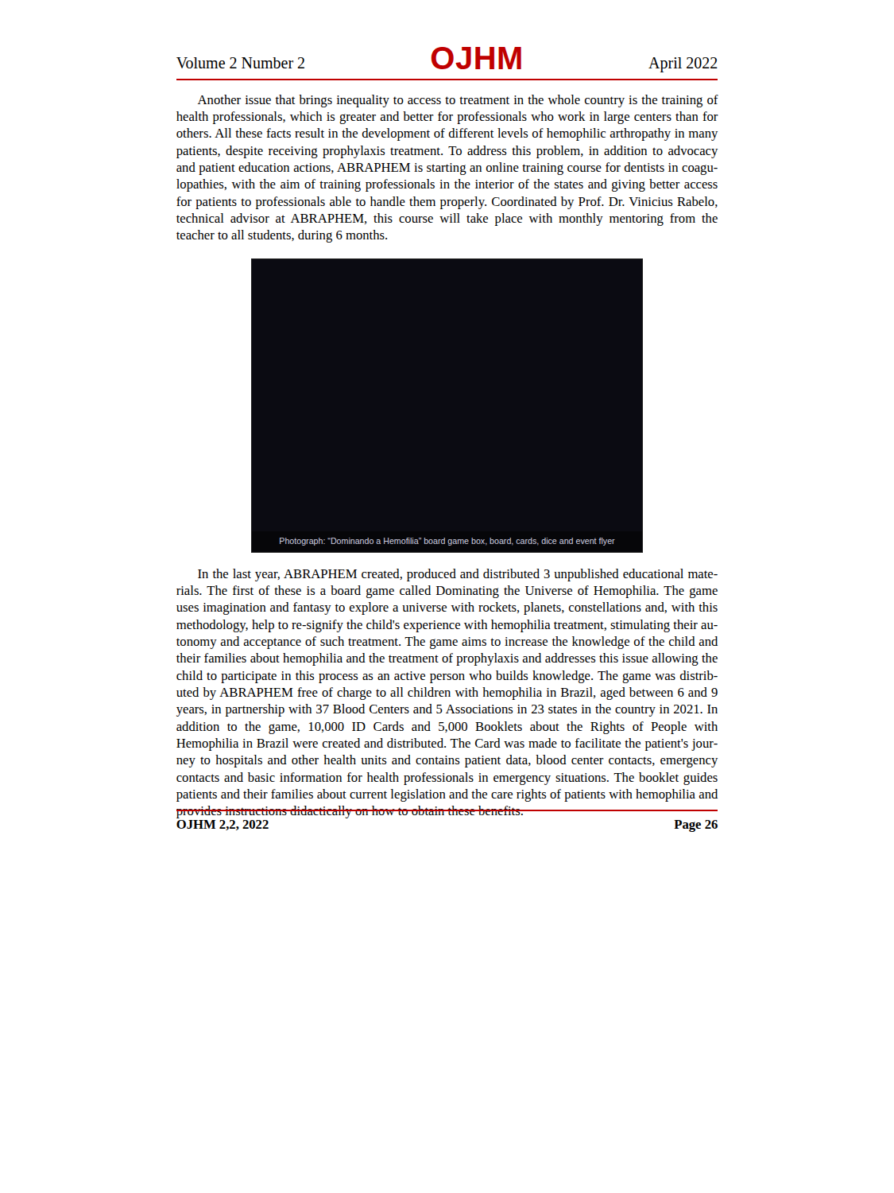Volume 2 Number 2
OJHM
April 2022
Another issue that brings inequality to access to treatment in the whole country is the training of health professionals, which is greater and better for professionals who work in large centers than for others. All these facts result in the development of different levels of hemophilic arthropathy in many patients, despite receiving prophylaxis treatment. To address this problem, in addition to advocacy and patient education actions, ABRAPHEM is starting an online training course for dentists in coagulopathies, with the aim of training professionals in the interior of the states and giving better access for patients to professionals able to handle them properly. Coordinated by Prof. Dr. Vinicius Rabelo, technical advisor at ABRAPHEM, this course will take place with monthly mentoring from the teacher to all students, during 6 months.
In the last year, ABRAPHEM created, produced and distributed 3 unpublished educational materials. The first of these is a board game called Dominating the Universe of Hemophilia. The game uses imagination and fantasy to explore a universe with rockets, planets, constellations and, with this methodology, help to re-signify the child's experience with hemophilia treatment, stimulating their autonomy and acceptance of such treatment. The game aims to increase the knowledge of the child and their families about hemophilia and the treatment of prophylaxis and addresses this issue allowing the child to participate in this process as an active person who builds knowledge. The game was distributed by ABRAPHEM free of charge to all children with hemophilia in Brazil, aged between 6 and 9 years, in partnership with 37 Blood Centers and 5 Associations in 23 states in the country in 2021. In addition to the game, 10,000 ID Cards and 5,000 Booklets about the Rights of People with Hemophilia in Brazil were created and distributed. The Card was made to facilitate the patient's journey to hospitals and other health units and contains patient data, blood center contacts, emergency contacts and basic information for health professionals in emergency situations. The booklet guides patients and their families about current legislation and the care rights of patients with hemophilia and provides instructions didactically on how to obtain these benefits.
OJHM 2,2, 2022
Page 26